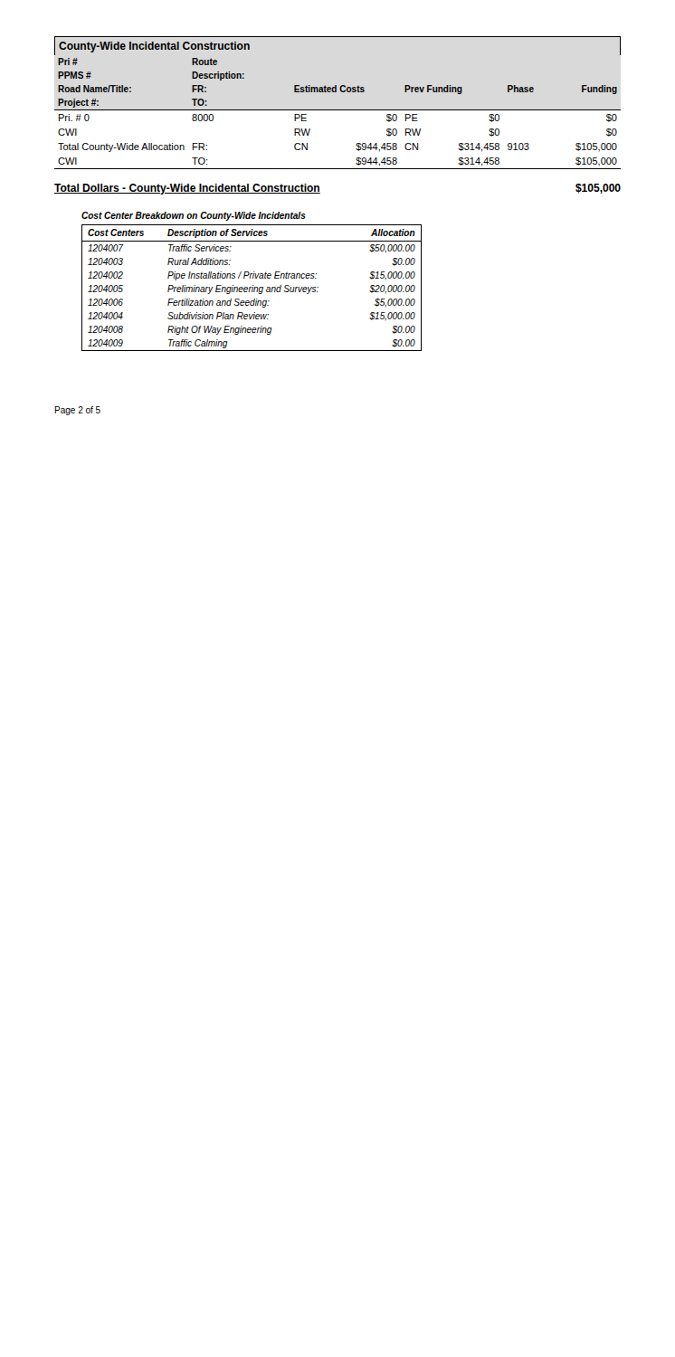County-Wide Incidental Construction
| Pri # | Route | | | | |
| --- | --- | --- | --- | --- | --- |
| PPMS # | Description: | | | | |
| Road Name/Title: | FR: | Estimated Costs | Prev Funding | Phase | Funding |
| Project #: | TO: | | | | |
| Pri. # 0 | 8000 | PE | $0 | PE | $0 | | $0 |
| CWI | | RW | $0 | RW | $0 | | $0 |
| Total County-Wide Allocation | FR: | CN | $944,458 | CN | $314,458 | 9103 | $105,000 |
| CWI | TO: | | $944,458 | | $314,458 | | $105,000 |
Total Dollars - County-Wide Incidental Construction $105,000
Cost Center Breakdown on County-Wide Incidentals
| Cost Centers | Description of Services | Allocation |
| --- | --- | --- |
| 1204007 | Traffic Services: | $50,000.00 |
| 1204003 | Rural Additions: | $0.00 |
| 1204002 | Pipe Installations / Private Entrances: | $15,000.00 |
| 1204005 | Preliminary Engineering and Surveys: | $20,000.00 |
| 1204006 | Fertilization and Seeding: | $5,000.00 |
| 1204004 | Subdivision Plan Review: | $15,000.00 |
| 1204008 | Right Of Way Engineering | $0.00 |
| 1204009 | Traffic Calming | $0.00 |
Page 2 of 5